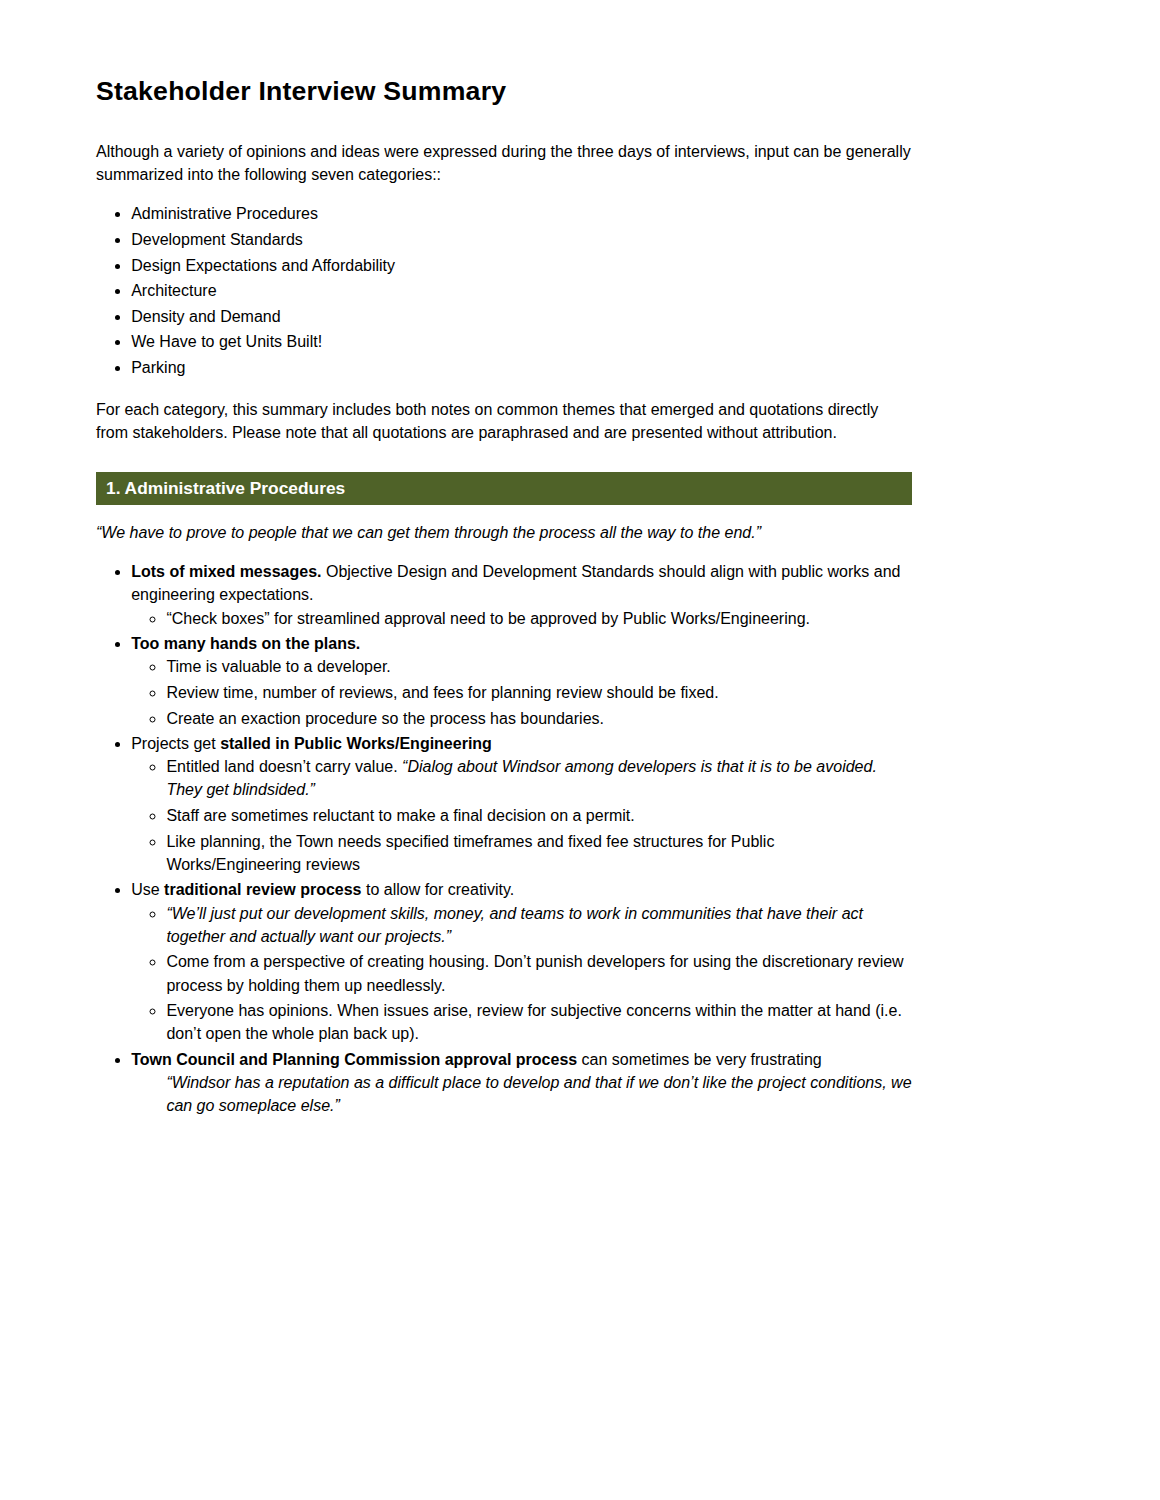Stakeholder Interview Summary
Although a variety of opinions and ideas were expressed during the three days of interviews, input can be generally summarized into the following seven categories::
Administrative Procedures
Development Standards
Design Expectations and Affordability
Architecture
Density and Demand
We Have to get Units Built!
Parking
For each category, this summary includes both notes on common themes that emerged and quotations directly from stakeholders. Please note that all quotations are paraphrased and are presented without attribution.
1. Administrative Procedures
“We have to prove to people that we can get them through the process all the way to the end.”
Lots of mixed messages. Objective Design and Development Standards should align with public works and engineering expectations.
“Check boxes” for streamlined approval need to be approved by Public Works/Engineering.
Too many hands on the plans.
Time is valuable to a developer.
Review time, number of reviews, and fees for planning review should be fixed.
Create an exaction procedure so the process has boundaries.
Projects get stalled in Public Works/Engineering
Entitled land doesn’t carry value. “Dialog about Windsor among developers is that it is to be avoided. They get blindsided.”
Staff are sometimes reluctant to make a final decision on a permit.
Like planning, the Town needs specified timeframes and fixed fee structures for Public Works/Engineering reviews
Use traditional review process to allow for creativity.
“We’ll just put our development skills, money, and teams to work in communities that have their act together and actually want our projects.”
Come from a perspective of creating housing. Don’t punish developers for using the discretionary review process by holding them up needlessly.
Everyone has opinions. When issues arise, review for subjective concerns within the matter at hand (i.e. don’t open the whole plan back up).
Town Council and Planning Commission approval process can sometimes be very frustrating “Windsor has a reputation as a difficult place to develop and that if we don’t like the project conditions, we can go someplace else.”